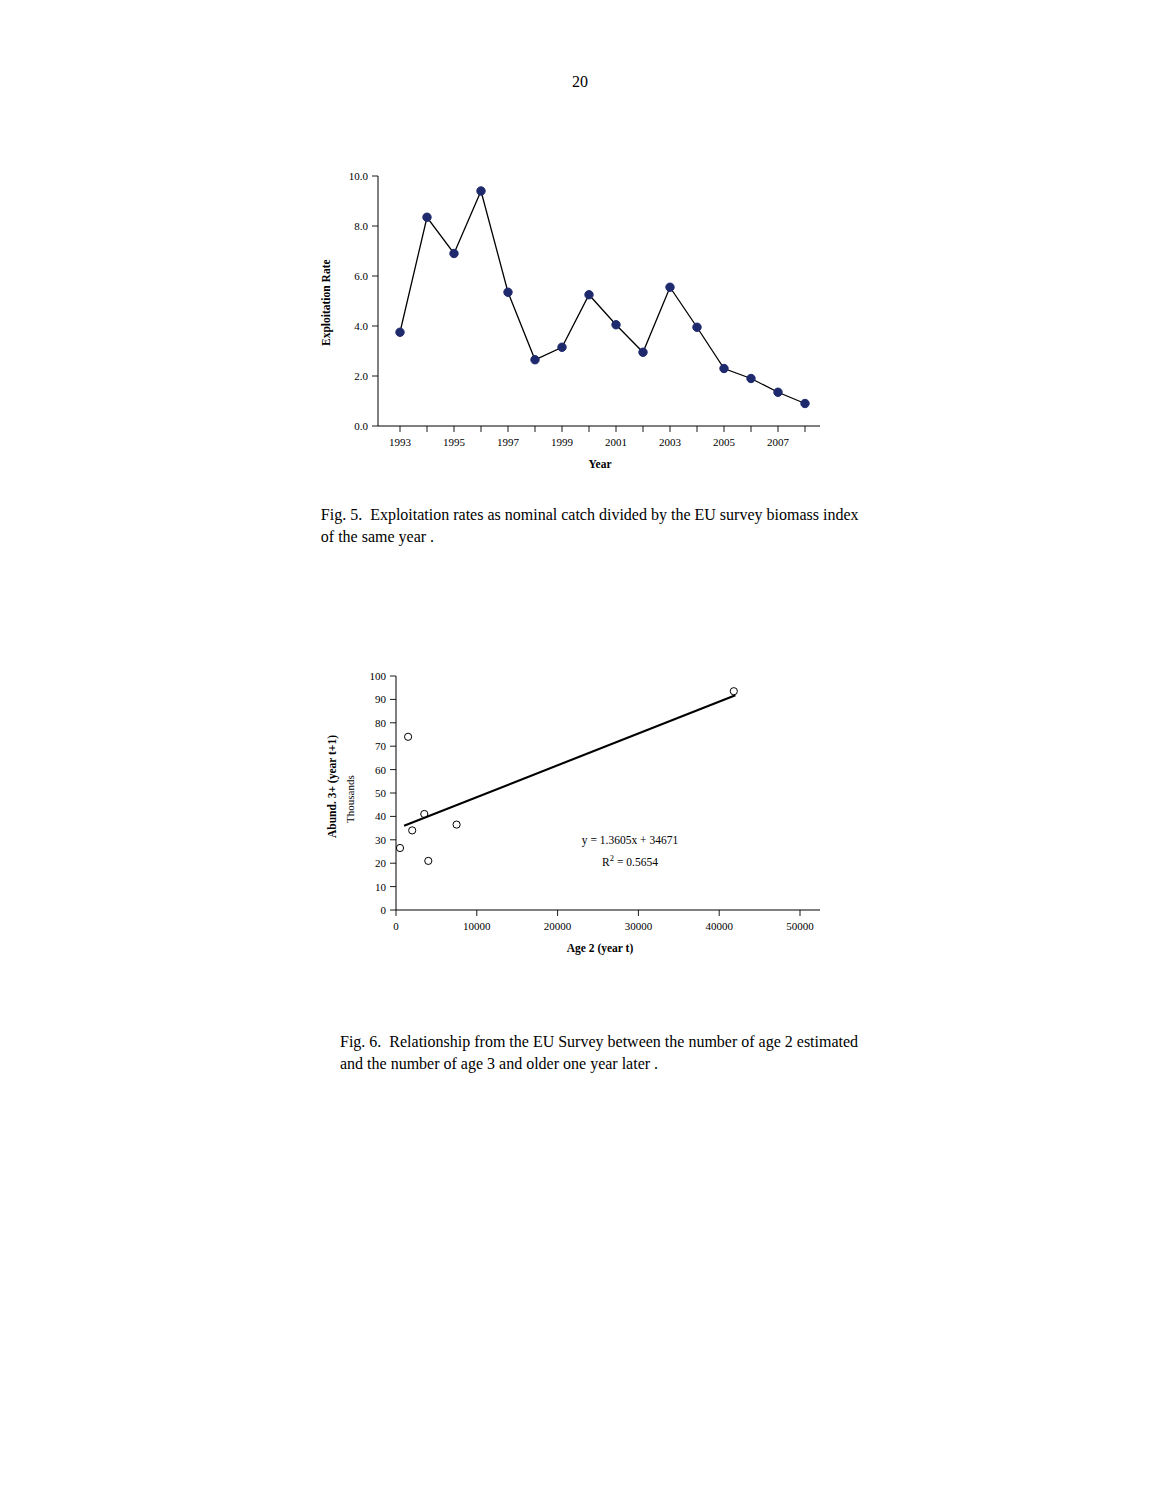20
Exploitation Rate 0.0 2.0 4.0 6.0 8.0 10.0 1993 1995 1997 1999 2001 2003 2005 2007 Year 1993: 3.75 -> 186.25 ; 1994: 8.35 -> 71.25 ; 1995: 6.9 -> 107.5 ; 1996: 9.4 -> 45 ; 1997: 5.35 -> 146.25 ; 1998: 2.65 -> 213.75 ; 1999: 3.15 -> 201.25 ; 2000: 5.25 -> 148.75 ; 2001: 4.05 -> 178.75 ; 2002: 2.95 -> 206.25 ; 2003: 5.55 -> 141.25 ; 2004: 3.95 -> 181.25 ; 2005: 2.3 -> 222.5 ; 2006: 1.9 -> 232.5 ; 2007: 1.35 -> 246.25 ; 2008: 0.9 -> 257.5
Fig. 5. Exploitation rates as nominal catch divided by the EU survey biomass index of the same year .
Abund. 3+ (year t+1) Thousands 0 10 20 30 40 50 60 70 80 90 100 0 10000 20000 30000 40000 50000 Age 2 (year t) y = 1.3605x + 34671 R2 = 0.5654
Fig. 6. Relationship from the EU Survey between the number of age 2 estimated and the number of age 3 and older one year later .